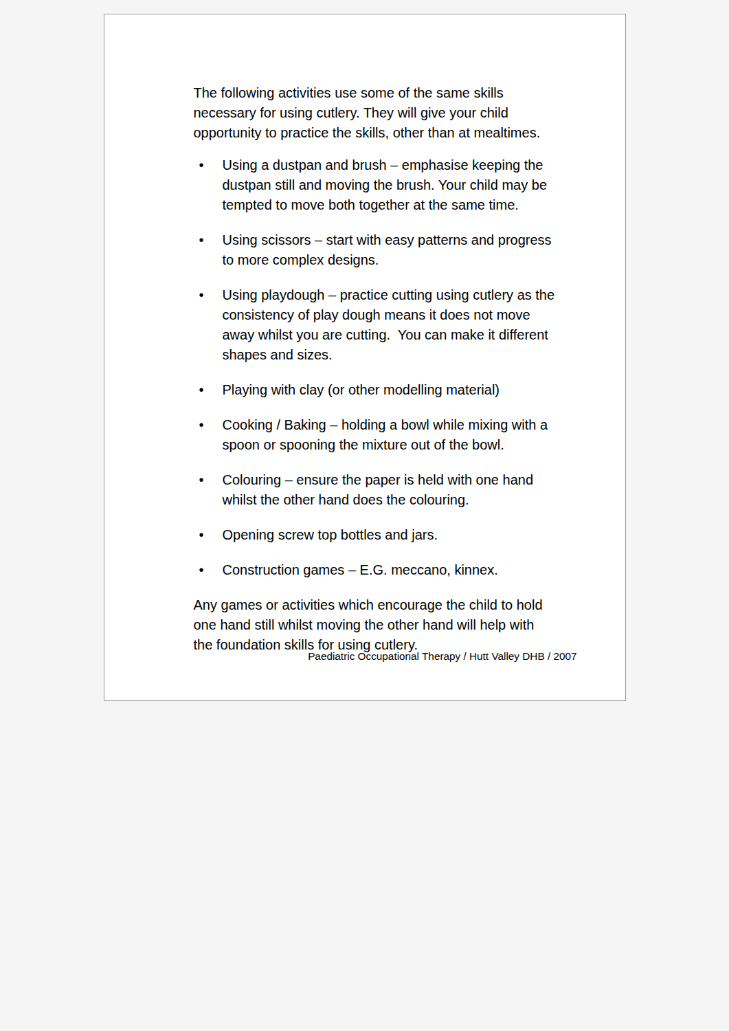The following activities use some of the same skills necessary for using cutlery. They will give your child opportunity to practice the skills, other than at mealtimes.
Using a dustpan and brush – emphasise keeping the dustpan still and moving the brush. Your child may be tempted to move both together at the same time.
Using scissors – start with easy patterns and progress to more complex designs.
Using playdough – practice cutting using cutlery as the consistency of play dough means it does not move away whilst you are cutting. You can make it different shapes and sizes.
Playing with clay (or other modelling material)
Cooking / Baking – holding a bowl while mixing with a spoon or spooning the mixture out of the bowl.
Colouring – ensure the paper is held with one hand whilst the other hand does the colouring.
Opening screw top bottles and jars.
Construction games – E.G. meccano, kinnex.
Any games or activities which encourage the child to hold one hand still whilst moving the other hand will help with the foundation skills for using cutlery.
Paediatric Occupational Therapy / Hutt Valley DHB / 2007